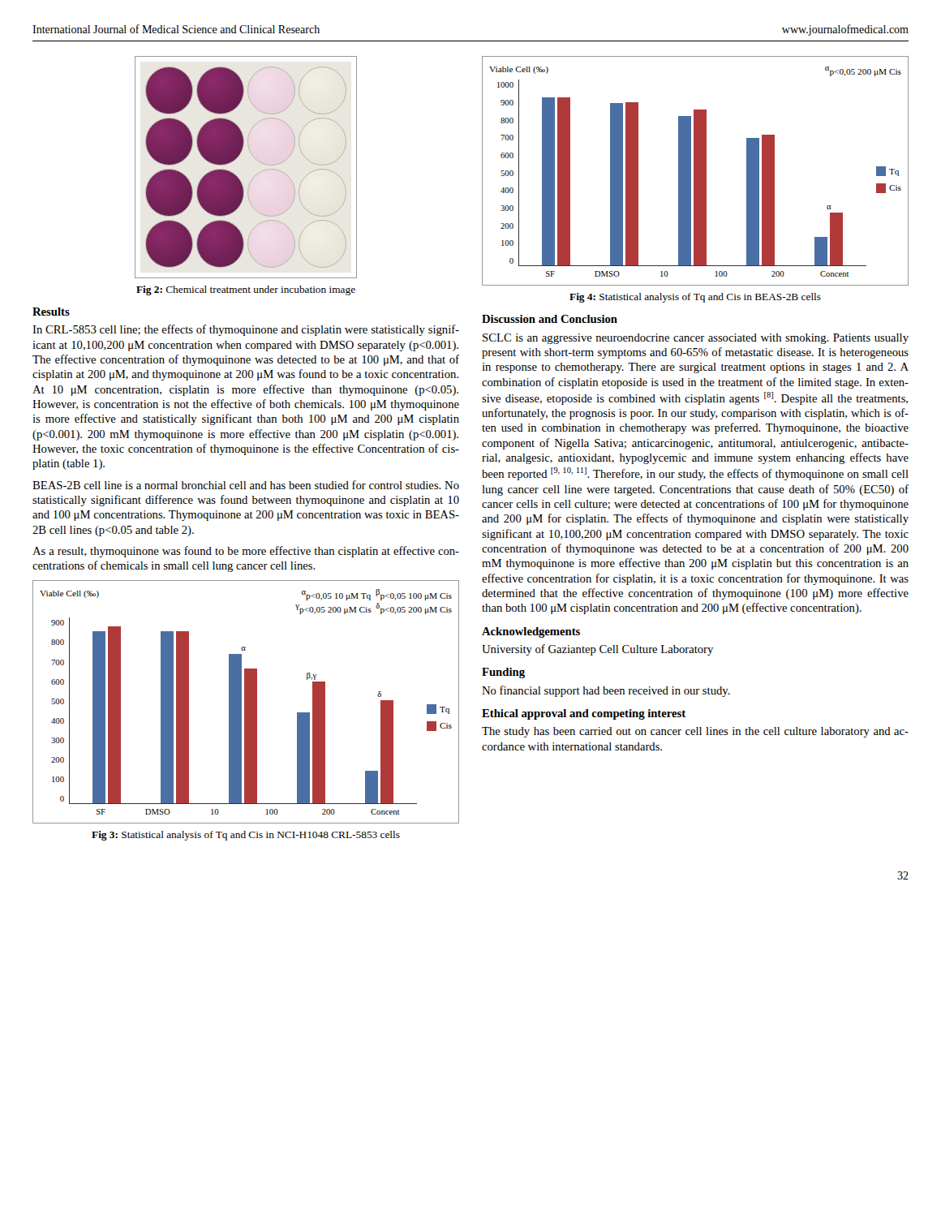International Journal of Medical Science and Clinical Research www.journalofmedical.com
Fig 2: Chemical treatment under incubation image
Results
In CRL-5853 cell line; the effects of thymoquinone and cisplatin were statistically significant at 10,100,200 μM concentration when compared with DMSO separately (p<0.001). The effective concentration of thymoquinone was detected to be at 100 μM, and that of cisplatin at 200 μM, and thymoquinone at 200 μM was found to be a toxic concentration. At 10 μM concentration, cisplatin is more effective than thymoquinone (p<0.05). However, is concentration is not the effective of both chemicals. 100 μM thymoquinone is more effective and statistically significant than both 100 μM and 200 μM cisplatin (p<0.001). 200 mM thymoquinone is more effective than 200 μM cisplatin (p<0.001). However, the toxic concentration of thymoquinone is the effective Concentration of cisplatin (table 1).
BEAS-2B cell line is a normal bronchial cell and has been studied for control studies. No statistically significant difference was found between thymoquinone and cisplatin at 10 and 100 μM concentrations. Thymoquinone at 200 μM concentration was toxic in BEAS-2B cell lines (p<0.05 and table 2).
As a result, thymoquinone was found to be more effective than cisplatin at effective concentrations of chemicals in small cell lung cancer cell lines.
Viable Cell (‰) αp<0,05 10 μM Tq βp<0,05 100 μM Cis
γp<0,05 200 μM Cis δp<0,05 200 μM Cis
9008007006005004003002001000
α
β,γ
δ
SF DMSO 10100200 Concent
Tq
Cis
Fig 3: Statistical analysis of Tq and Cis in NCI-H1048 CRL-5853 cells
Viable Cell (‰) αp<0,05 200 μM Cis
10009008007006005004003002001000
α
SF DMSO 10100200 Concent
Tq
Cis
Fig 4: Statistical analysis of Tq and Cis in BEAS-2B cells
Discussion and Conclusion
SCLC is an aggressive neuroendocrine cancer associated with smoking. Patients usually present with short-term symptoms and 60-65% of metastatic disease. It is heterogeneous in response to chemotherapy. There are surgical treatment options in stages 1 and 2. A combination of cisplatin etoposide is used in the treatment of the limited stage. In extensive disease, etoposide is combined with cisplatin agents [8]. Despite all the treatments, unfortunately, the prognosis is poor. In our study, comparison with cisplatin, which is often used in combination in chemotherapy was preferred. Thymoquinone, the bioactive component of Nigella Sativa; anticarcinogenic, antitumoral, antiulcerogenic, antibacterial, analgesic, antioxidant, hypoglycemic and immune system enhancing effects have been reported [9, 10, 11]. Therefore, in our study, the effects of thymoquinone on small cell lung cancer cell line were targeted. Concentrations that cause death of 50% (EC50) of cancer cells in cell culture; were detected at concentrations of 100 μM for thymoquinone and 200 μM for cisplatin. The effects of thymoquinone and cisplatin were statistically significant at 10,100,200 μM concentration compared with DMSO separately. The toxic concentration of thymoquinone was detected to be at a concentration of 200 μM. 200 mM thymoquinone is more effective than 200 μM cisplatin but this concentration is an effective concentration for cisplatin, it is a toxic concentration for thymoquinone. It was determined that the effective concentration of thymoquinone (100 μM) more effective than both 100 μM cisplatin concentration and 200 μM (effective concentration).
Acknowledgements
University of Gaziantep Cell Culture Laboratory
Funding
No financial support had been received in our study.
Ethical approval and competing interest
The study has been carried out on cancer cell lines in the cell culture laboratory and accordance with international standards.
32